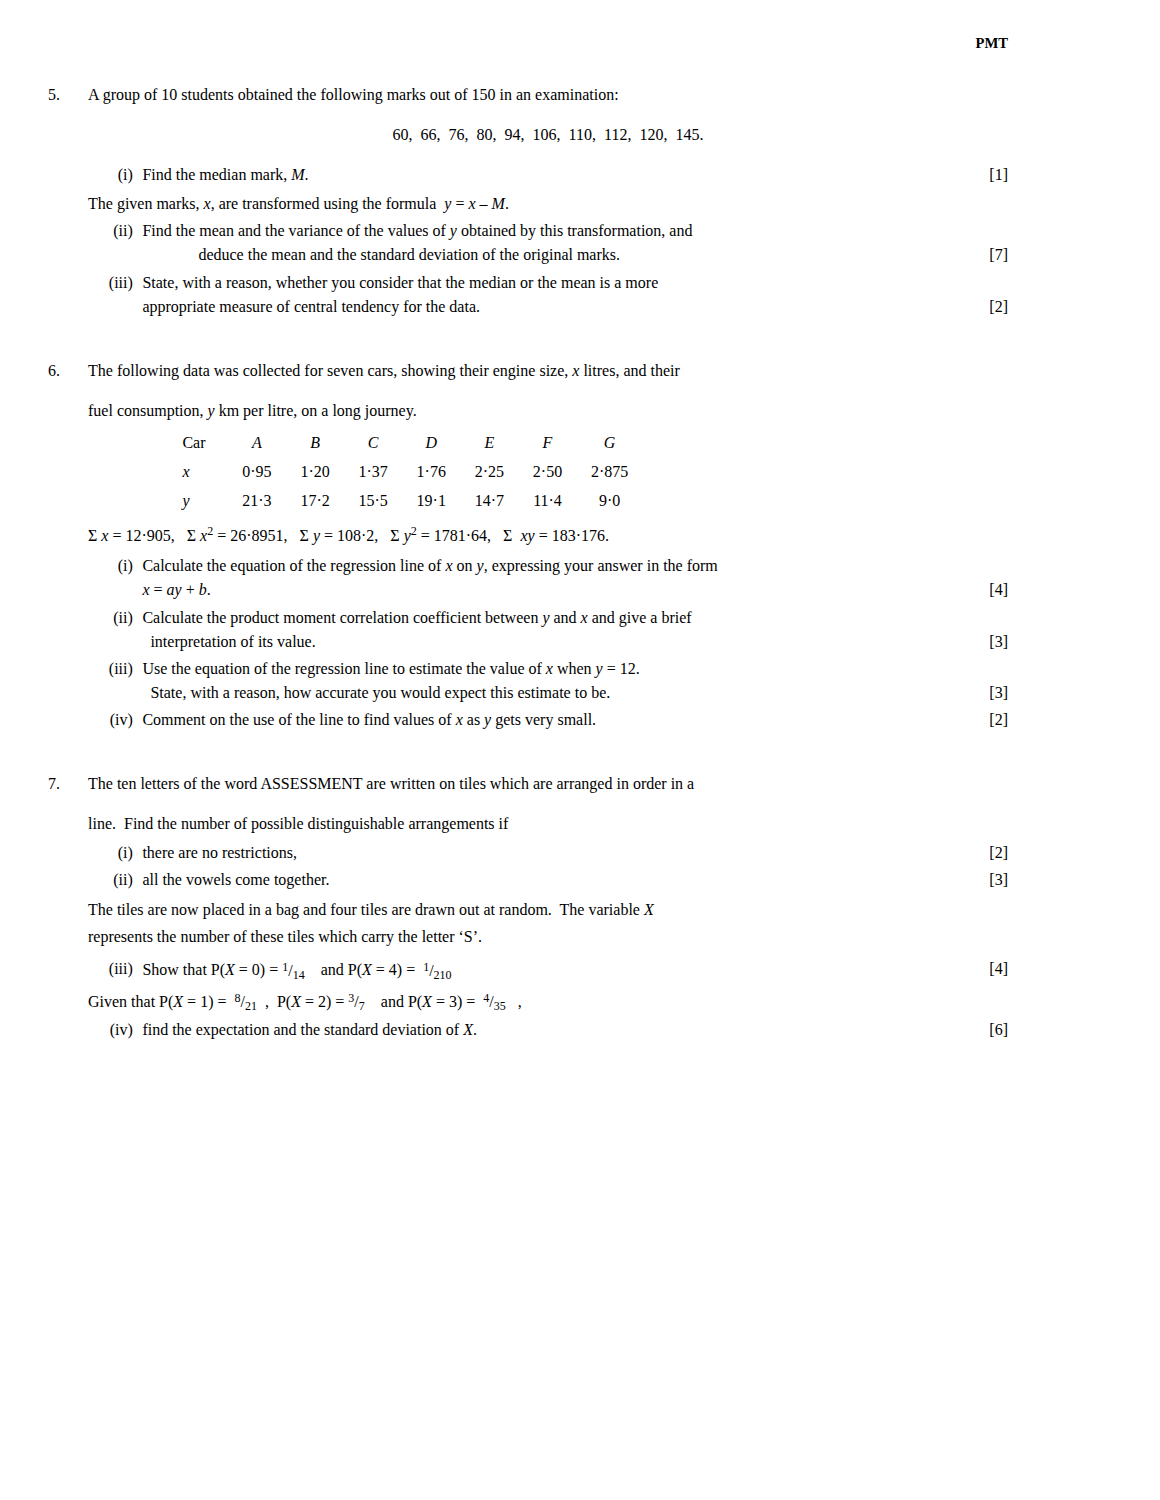PMT
5.
A group of 10 students obtained the following marks out of 150 in an examination:
60, 66, 76, 80, 94, 106, 110, 112, 120, 145.
(i)
[1] Find the median mark, M.
The given marks, x, are transformed using the formula y = x – M.
(ii)
Find the mean and the variance of the values of y obtained by this transformation, and
[7] deduce the mean and the standard deviation of the original marks.
(iii)
State, with a reason, whether you consider that the median or the mean is a more
[2] appropriate measure of central tendency for the data.
6.
The following data was collected for seven cars, showing their engine size, x litres, and their
fuel consumption, y km per litre, on a long journey.
| Car | A | B | C | D | E | F | G |
| x | 0·95 | 1·20 | 1·37 | 1·76 | 2·25 | 2·50 | 2·875 |
| y | 21·3 | 17·2 | 15·5 | 19·1 | 14·7 | 11·4 | 9·0 |
Σ x = 12·905, Σ x2 = 26·8951, Σ y = 108·2, Σ y2 = 1781·64, Σ xy = 183·176.
(i)
Calculate the equation of the regression line of x on y, expressing your answer in the form
[4] x = ay + b.
(ii)
Calculate the product moment correlation coefficient between y and x and give a brief
[3] interpretation of its value.
(iii)
Use the equation of the regression line to estimate the value of x when y = 12.
[3] State, with a reason, how accurate you would expect this estimate to be.
(iv)
[2] Comment on the use of the line to find values of x as y gets very small.
7.
The ten letters of the word ASSESSMENT are written on tiles which are arranged in order in a
line. Find the number of possible distinguishable arrangements if
(i)
[2] there are no restrictions,
(ii)
[3] all the vowels come together.
The tiles are now placed in a bag and four tiles are drawn out at random. The variable X
represents the number of these tiles which carry the letter ‘S’.
(iii)
[4] Show that P(X = 0) = 1/14 and P(X = 4) = 1/210
Given that P(X = 1) = 8/21 , P(X = 2) = 3/7 and P(X = 3) = 4/35 ,
(iv)
[6] find the expectation and the standard deviation of X.